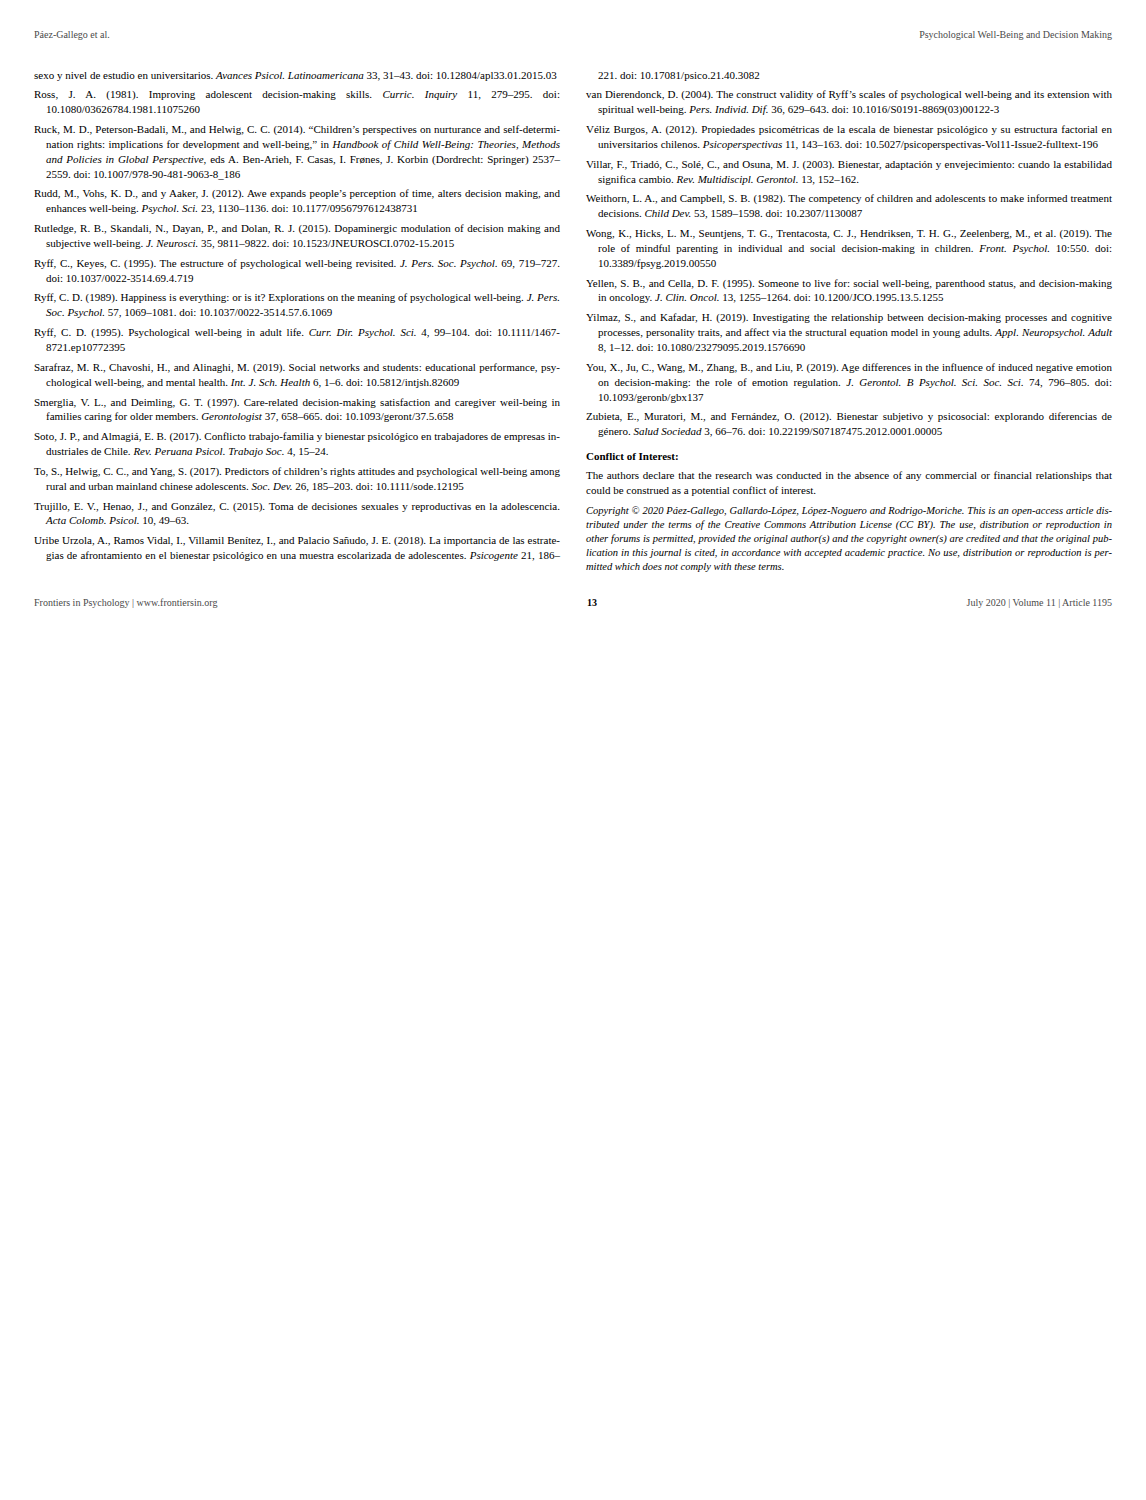Páez-Gallego et al.
Psychological Well-Being and Decision Making
sexo y nivel de estudio en universitarios. Avances Psicol. Latinoamericana 33, 31–43. doi: 10.12804/apl33.01.2015.03
Ross, J. A. (1981). Improving adolescent decision-making skills. Curric. Inquiry 11, 279–295. doi: 10.1080/03626784.1981.11075260
Ruck, M. D., Peterson-Badali, M., and Helwig, C. C. (2014). “Children’s perspectives on nurturance and self-determination rights: implications for development and well-being,” in Handbook of Child Well-Being: Theories, Methods and Policies in Global Perspective, eds A. Ben-Arieh, F. Casas, I. Frønes, J. Korbin (Dordrecht: Springer) 2537–2559. doi: 10.1007/978-90-481-9063-8_186
Rudd, M., Vohs, K. D., and y Aaker, J. (2012). Awe expands people’s perception of time, alters decision making, and enhances well-being. Psychol. Sci. 23, 1130–1136. doi: 10.1177/0956797612438731
Rutledge, R. B., Skandali, N., Dayan, P., and Dolan, R. J. (2015). Dopaminergic modulation of decision making and subjective well-being. J. Neurosci. 35, 9811–9822. doi: 10.1523/JNEUROSCI.0702-15.2015
Ryff, C., Keyes, C. (1995). The estructure of psychological well-being revisited. J. Pers. Soc. Psychol. 69, 719–727. doi: 10.1037/0022-3514.69.4.719
Ryff, C. D. (1989). Happiness is everything: or is it? Explorations on the meaning of psychological well-being. J. Pers. Soc. Psychol. 57, 1069–1081. doi: 10.1037/0022-3514.57.6.1069
Ryff, C. D. (1995). Psychological well-being in adult life. Curr. Dir. Psychol. Sci. 4, 99–104. doi: 10.1111/1467-8721.ep10772395
Sarafraz, M. R., Chavoshi, H., and Alinaghi, M. (2019). Social networks and students: educational performance, psychological well-being, and mental health. Int. J. Sch. Health 6, 1–6. doi: 10.5812/intjsh.82609
Smerglia, V. L., and Deimling, G. T. (1997). Care-related decision-making satisfaction and caregiver weil-being in families caring for older members. Gerontologist 37, 658–665. doi: 10.1093/geront/37.5.658
Soto, J. P., and Almagiá, E. B. (2017). Conflicto trabajo-familia y bienestar psicológico en trabajadores de empresas industriales de Chile. Rev. Peruana Psicol. Trabajo Soc. 4, 15–24.
To, S., Helwig, C. C., and Yang, S. (2017). Predictors of children’s rights attitudes and psychological well-being among rural and urban mainland chinese adolescents. Soc. Dev. 26, 185–203. doi: 10.1111/sode.12195
Trujillo, E. V., Henao, J., and González, C. (2015). Toma de decisiones sexuales y reproductivas en la adolescencia. Acta Colomb. Psicol. 10, 49–63.
Uribe Urzola, A., Ramos Vidal, I., Villamil Benítez, I., and Palacio Sañudo, J. E. (2018). La importancia de las estrategias de afrontamiento en el bienestar psicológico en una muestra escolarizada de adolescentes. Psicogente 21, 186–221. doi: 10.17081/psico.21.40.3082
van Dierendonck, D. (2004). The construct validity of Ryff’s scales of psychological well-being and its extension with spiritual well-being. Pers. Individ. Dif. 36, 629–643. doi: 10.1016/S0191-8869(03)00122-3
Véliz Burgos, A. (2012). Propiedades psicométricas de la escala de bienestar psicológico y su estructura factorial en universitarios chilenos. Psicoperspectivas 11, 143–163. doi: 10.5027/psicoperspectivas-Vol11-Issue2-fulltext-196
Villar, F., Triadó, C., Solé, C., and Osuna, M. J. (2003). Bienestar, adaptación y envejecimiento: cuando la estabilidad significa cambio. Rev. Multidiscipl. Gerontol. 13, 152–162.
Weithorn, L. A., and Campbell, S. B. (1982). The competency of children and adolescents to make informed treatment decisions. Child Dev. 53, 1589–1598. doi: 10.2307/1130087
Wong, K., Hicks, L. M., Seuntjens, T. G., Trentacosta, C. J., Hendriksen, T. H. G., Zeelenberg, M., et al. (2019). The role of mindful parenting in individual and social decision-making in children. Front. Psychol. 10:550. doi: 10.3389/fpsyg.2019.00550
Yellen, S. B., and Cella, D. F. (1995). Someone to live for: social well-being, parenthood status, and decision-making in oncology. J. Clin. Oncol. 13, 1255–1264. doi: 10.1200/JCO.1995.13.5.1255
Yilmaz, S., and Kafadar, H. (2019). Investigating the relationship between decision-making processes and cognitive processes, personality traits, and affect via the structural equation model in young adults. Appl. Neuropsychol. Adult 8, 1–12. doi: 10.1080/23279095.2019.1576690
You, X., Ju, C., Wang, M., Zhang, B., and Liu, P. (2019). Age differences in the influence of induced negative emotion on decision-making: the role of emotion regulation. J. Gerontol. B Psychol. Sci. Soc. Sci. 74, 796–805. doi: 10.1093/geronb/gbx137
Zubieta, E., Muratori, M., and Fernández, O. (2012). Bienestar subjetivo y psicosocial: explorando diferencias de género. Salud Sociedad 3, 66–76. doi: 10.22199/S07187475.2012.0001.00005
Conflict of Interest:
The authors declare that the research was conducted in the absence of any commercial or financial relationships that could be construed as a potential conflict of interest.
Copyright © 2020 Páez-Gallego, Gallardo-López, López-Noguero and Rodrigo-Moriche. This is an open-access article distributed under the terms of the Creative Commons Attribution License (CC BY). The use, distribution or reproduction in other forums is permitted, provided the original author(s) and the copyright owner(s) are credited and that the original publication in this journal is cited, in accordance with accepted academic practice. No use, distribution or reproduction is permitted which does not comply with these terms.
Frontiers in Psychology | www.frontiersin.org
13
July 2020 | Volume 11 | Article 1195